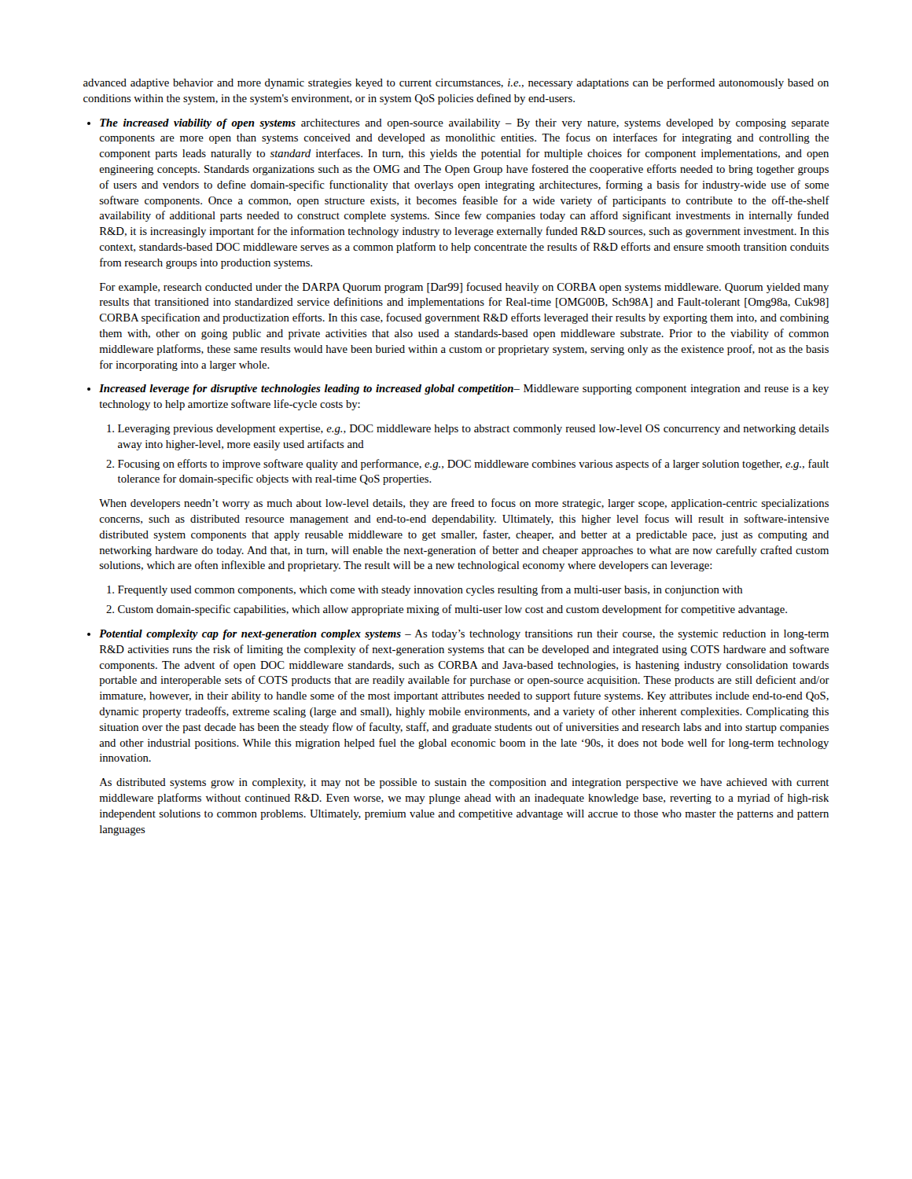advanced adaptive behavior and more dynamic strategies keyed to current circumstances, i.e., necessary adaptations can be performed autonomously based on conditions within the system, in the system's environment, or in system QoS policies defined by end-users.
The increased viability of open systems architectures and open-source availability – By their very nature, systems developed by composing separate components are more open than systems conceived and developed as monolithic entities. The focus on interfaces for integrating and controlling the component parts leads naturally to standard interfaces. In turn, this yields the potential for multiple choices for component implementations, and open engineering concepts. Standards organizations such as the OMG and The Open Group have fostered the cooperative efforts needed to bring together groups of users and vendors to define domain-specific functionality that overlays open integrating architectures, forming a basis for industry-wide use of some software components. Once a common, open structure exists, it becomes feasible for a wide variety of participants to contribute to the off-the-shelf availability of additional parts needed to construct complete systems. Since few companies today can afford significant investments in internally funded R&D, it is increasingly important for the information technology industry to leverage externally funded R&D sources, such as government investment. In this context, standards-based DOC middleware serves as a common platform to help concentrate the results of R&D efforts and ensure smooth transition conduits from research groups into production systems.
For example, research conducted under the DARPA Quorum program [Dar99] focused heavily on CORBA open systems middleware. Quorum yielded many results that transitioned into standardized service definitions and implementations for Real-time [OMG00B, Sch98A] and Fault-tolerant [Omg98a, Cuk98] CORBA specification and productization efforts. In this case, focused government R&D efforts leveraged their results by exporting them into, and combining them with, other on going public and private activities that also used a standards-based open middleware substrate. Prior to the viability of common middleware platforms, these same results would have been buried within a custom or proprietary system, serving only as the existence proof, not as the basis for incorporating into a larger whole.
Increased leverage for disruptive technologies leading to increased global competition– Middleware supporting component integration and reuse is a key technology to help amortize software life-cycle costs by:
Leveraging previous development expertise, e.g., DOC middleware helps to abstract commonly reused low-level OS concurrency and networking details away into higher-level, more easily used artifacts and
Focusing on efforts to improve software quality and performance, e.g., DOC middleware combines various aspects of a larger solution together, e.g., fault tolerance for domain-specific objects with real-time QoS properties.
When developers needn’t worry as much about low-level details, they are freed to focus on more strategic, larger scope, application-centric specializations concerns, such as distributed resource management and end-to-end dependability. Ultimately, this higher level focus will result in software-intensive distributed system components that apply reusable middleware to get smaller, faster, cheaper, and better at a predictable pace, just as computing and networking hardware do today. And that, in turn, will enable the next-generation of better and cheaper approaches to what are now carefully crafted custom solutions, which are often inflexible and proprietary. The result will be a new technological economy where developers can leverage:
Frequently used common components, which come with steady innovation cycles resulting from a multi-user basis, in conjunction with
Custom domain-specific capabilities, which allow appropriate mixing of multi-user low cost and custom development for competitive advantage.
Potential complexity cap for next-generation complex systems – As today’s technology transitions run their course, the systemic reduction in long-term R&D activities runs the risk of limiting the complexity of next-generation systems that can be developed and integrated using COTS hardware and software components. The advent of open DOC middleware standards, such as CORBA and Java-based technologies, is hastening industry consolidation towards portable and interoperable sets of COTS products that are readily available for purchase or open-source acquisition. These products are still deficient and/or immature, however, in their ability to handle some of the most important attributes needed to support future systems. Key attributes include end-to-end QoS, dynamic property tradeoffs, extreme scaling (large and small), highly mobile environments, and a variety of other inherent complexities. Complicating this situation over the past decade has been the steady flow of faculty, staff, and graduate students out of universities and research labs and into startup companies and other industrial positions. While this migration helped fuel the global economic boom in the late ‘90s, it does not bode well for long-term technology innovation.
As distributed systems grow in complexity, it may not be possible to sustain the composition and integration perspective we have achieved with current middleware platforms without continued R&D. Even worse, we may plunge ahead with an inadequate knowledge base, reverting to a myriad of high-risk independent solutions to common problems. Ultimately, premium value and competitive advantage will accrue to those who master the patterns and pattern languages